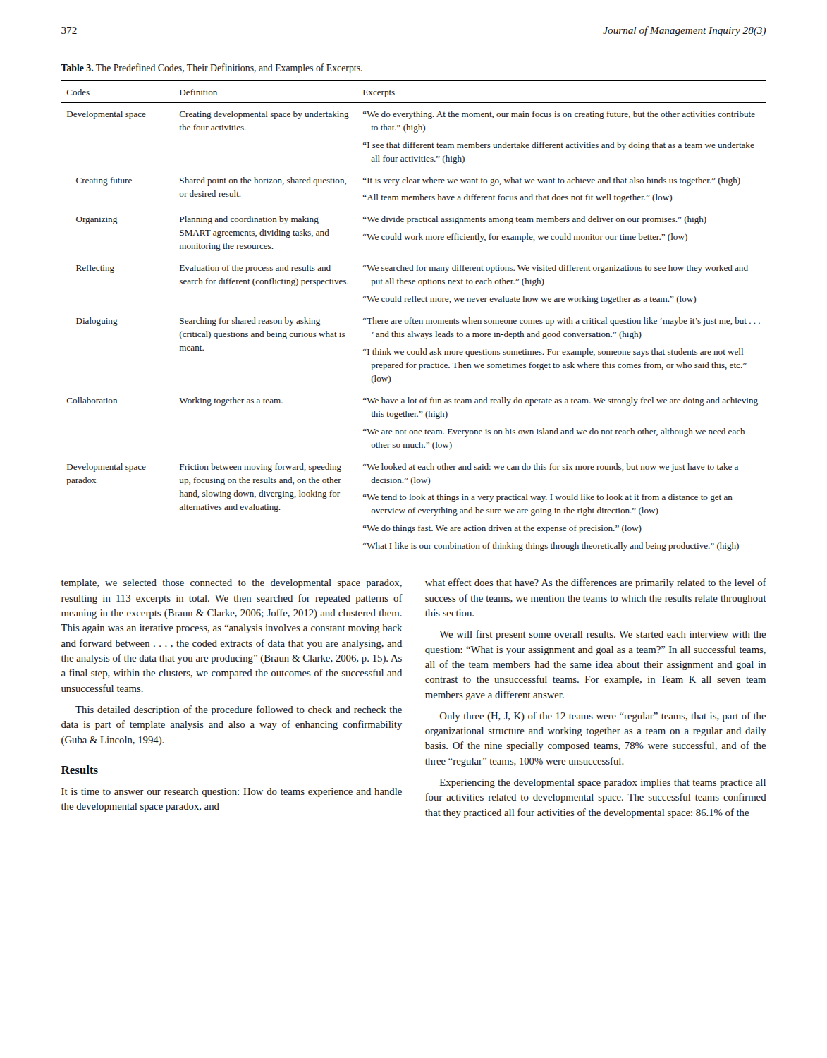372 Journal of Management Inquiry 28(3)
Table 3. The Predefined Codes, Their Definitions, and Examples of Excerpts.
| Codes | Definition | Excerpts |
| --- | --- | --- |
| Developmental space | Creating developmental space by undertaking the four activities. | “We do everything. At the moment, our main focus is on creating future, but the other activities contribute to that.” (high) “I see that different team members undertake different activities and by doing that as a team we undertake all four activities.” (high) |
| Creating future | Shared point on the horizon, shared question, or desired result. | “It is very clear where we want to go, what we want to achieve and that also binds us together.” (high) “All team members have a different focus and that does not fit well together.” (low) |
| Organizing | Planning and coordination by making SMART agreements, dividing tasks, and monitoring the resources. | “We divide practical assignments among team members and deliver on our promises.” (high) “We could work more efficiently, for example, we could monitor our time better.” (low) |
| Reflecting | Evaluation of the process and results and search for different (conflicting) perspectives. | “We searched for many different options. We visited different organizations to see how they worked and put all these options next to each other.” (high) “We could reflect more, we never evaluate how we are working together as a team.” (low) |
| Dialoguing | Searching for shared reason by asking (critical) questions and being curious what is meant. | “There are often moments when someone comes up with a critical question like ‘maybe it’s just me, but . . . ’ and this always leads to a more in-depth and good conversation.” (high) “I think we could ask more questions sometimes. For example, someone says that students are not well prepared for practice. Then we sometimes forget to ask where this comes from, or who said this, etc.” (low) |
| Collaboration | Working together as a team. | “We have a lot of fun as team and really do operate as a team. We strongly feel we are doing and achieving this together.” (high) “We are not one team. Everyone is on his own island and we do not reach other, although we need each other so much.” (low) |
| Developmental space paradox | Friction between moving forward, speeding up, focusing on the results and, on the other hand, slowing down, diverging, looking for alternatives and evaluating. | “We looked at each other and said: we can do this for six more rounds, but now we just have to take a decision.” (low) “We tend to look at things in a very practical way. I would like to look at it from a distance to get an overview of everything and be sure we are going in the right direction.” (low) “We do things fast. We are action driven at the expense of precision.” (low) “What I like is our combination of thinking things through theoretically and being productive.” (high) |
template, we selected those connected to the developmental space paradox, resulting in 113 excerpts in total. We then searched for repeated patterns of meaning in the excerpts (Braun & Clarke, 2006; Joffe, 2012) and clustered them. This again was an iterative process, as “analysis involves a constant moving back and forward between . . . , the coded extracts of data that you are analysing, and the analysis of the data that you are producing” (Braun & Clarke, 2006, p. 15). As a final step, within the clusters, we compared the outcomes of the successful and unsuccessful teams.
This detailed description of the procedure followed to check and recheck the data is part of template analysis and also a way of enhancing confirmability (Guba & Lincoln, 1994).
Results
It is time to answer our research question: How do teams experience and handle the developmental space paradox, and
what effect does that have? As the differences are primarily related to the level of success of the teams, we mention the teams to which the results relate throughout this section.
We will first present some overall results. We started each interview with the question: “What is your assignment and goal as a team?” In all successful teams, all of the team members had the same idea about their assignment and goal in contrast to the unsuccessful teams. For example, in Team K all seven team members gave a different answer.
Only three (H, J, K) of the 12 teams were “regular” teams, that is, part of the organizational structure and working together as a team on a regular and daily basis. Of the nine specially composed teams, 78% were successful, and of the three “regular” teams, 100% were unsuccessful.
Experiencing the developmental space paradox implies that teams practice all four activities related to developmental space. The successful teams confirmed that they practiced all four activities of the developmental space: 86.1% of the